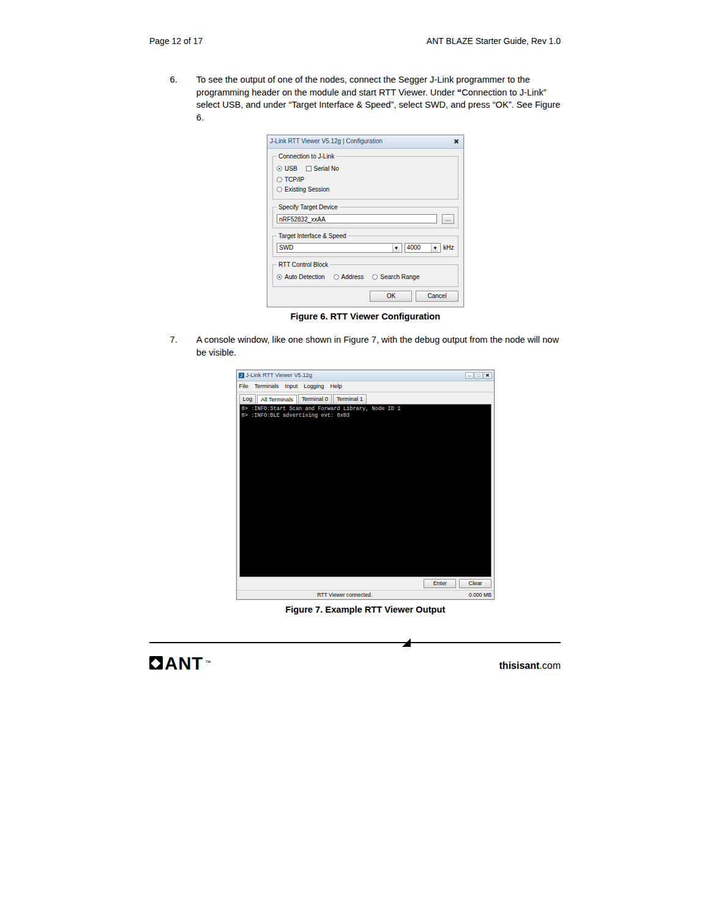Page 12 of 17
ANT BLAZE Starter Guide, Rev 1.0
6. To see the output of one of the nodes, connect the Segger J-Link programmer to the programming header on the module and start RTT Viewer. Under “Connection to J-Link” select USB, and under “Target Interface & Speed”, select SWD, and press “OK”. See Figure 6.
J-Link RTT Viewer V5.12g | Configuration ✖
Connection to J-Link
USB
Serial No
TCP/IP
Existing Session
Specify Target Device
nRF52832_xxAA
…
Target Interface & Speed
SWD▼
4000▼
kHz
RTT Control Block
Auto Detection
Address
Search Range
OK
Cancel
Figure 6. RTT Viewer Configuration
7. A console window, like one shown in Figure 7, with the debug output from the node will now be visible.
JJ-Link RTT Viewer V5.12g –□✖
File Terminals Input Logging Help
Log
All Terminals
Terminal 0
Terminal 1
0> :INFO:Start Scan and Forward Library, Node ID 1
0> :INFO:BLE advertising evt: 0x03
Enter
Clear
RTT Viewer connected. 0.000 MB
Figure 7. Example RTT Viewer Output
◆ANT™
thisisant.com